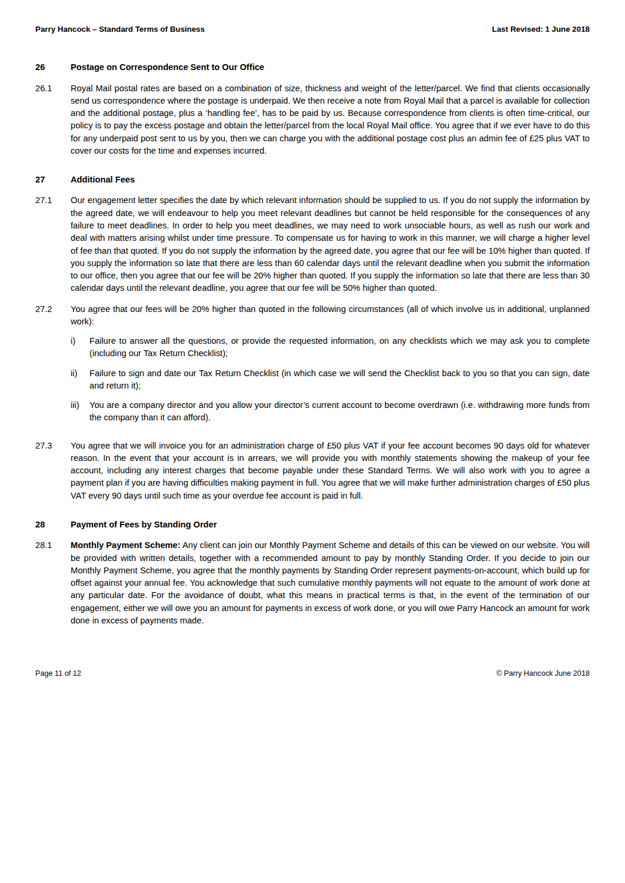Parry Hancock – Standard Terms of Business Last Revised: 1 June 2018
26 Postage on Correspondence Sent to Our Office
26.1 Royal Mail postal rates are based on a combination of size, thickness and weight of the letter/parcel. We find that clients occasionally send us correspondence where the postage is underpaid. We then receive a note from Royal Mail that a parcel is available for collection and the additional postage, plus a ‘handling fee’, has to be paid by us. Because correspondence from clients is often time-critical, our policy is to pay the excess postage and obtain the letter/parcel from the local Royal Mail office. You agree that if we ever have to do this for any underpaid post sent to us by you, then we can charge you with the additional postage cost plus an admin fee of £25 plus VAT to cover our costs for the time and expenses incurred.
27 Additional Fees
27.1 Our engagement letter specifies the date by which relevant information should be supplied to us. If you do not supply the information by the agreed date, we will endeavour to help you meet relevant deadlines but cannot be held responsible for the consequences of any failure to meet deadlines. In order to help you meet deadlines, we may need to work unsociable hours, as well as rush our work and deal with matters arising whilst under time pressure. To compensate us for having to work in this manner, we will charge a higher level of fee than that quoted. If you do not supply the information by the agreed date, you agree that our fee will be 10% higher than quoted. If you supply the information so late that there are less than 60 calendar days until the relevant deadline when you submit the information to our office, then you agree that our fee will be 20% higher than quoted. If you supply the information so late that there are less than 30 calendar days until the relevant deadline, you agree that our fee will be 50% higher than quoted.
27.2 You agree that our fees will be 20% higher than quoted in the following circumstances (all of which involve us in additional, unplanned work):
i) Failure to answer all the questions, or provide the requested information, on any checklists which we may ask you to complete (including our Tax Return Checklist);
ii) Failure to sign and date our Tax Return Checklist (in which case we will send the Checklist back to you so that you can sign, date and return it);
iii) You are a company director and you allow your director’s current account to become overdrawn (i.e. withdrawing more funds from the company than it can afford).
27.3 You agree that we will invoice you for an administration charge of £50 plus VAT if your fee account becomes 90 days old for whatever reason. In the event that your account is in arrears, we will provide you with monthly statements showing the makeup of your fee account, including any interest charges that become payable under these Standard Terms. We will also work with you to agree a payment plan if you are having difficulties making payment in full. You agree that we will make further administration charges of £50 plus VAT every 90 days until such time as your overdue fee account is paid in full.
28 Payment of Fees by Standing Order
28.1 Monthly Payment Scheme: Any client can join our Monthly Payment Scheme and details of this can be viewed on our website. You will be provided with written details, together with a recommended amount to pay by monthly Standing Order. If you decide to join our Monthly Payment Scheme, you agree that the monthly payments by Standing Order represent payments-on-account, which build up for offset against your annual fee. You acknowledge that such cumulative monthly payments will not equate to the amount of work done at any particular date. For the avoidance of doubt, what this means in practical terms is that, in the event of the termination of our engagement, either we will owe you an amount for payments in excess of work done, or you will owe Parry Hancock an amount for work done in excess of payments made.
Page 11 of 12 © Parry Hancock June 2018